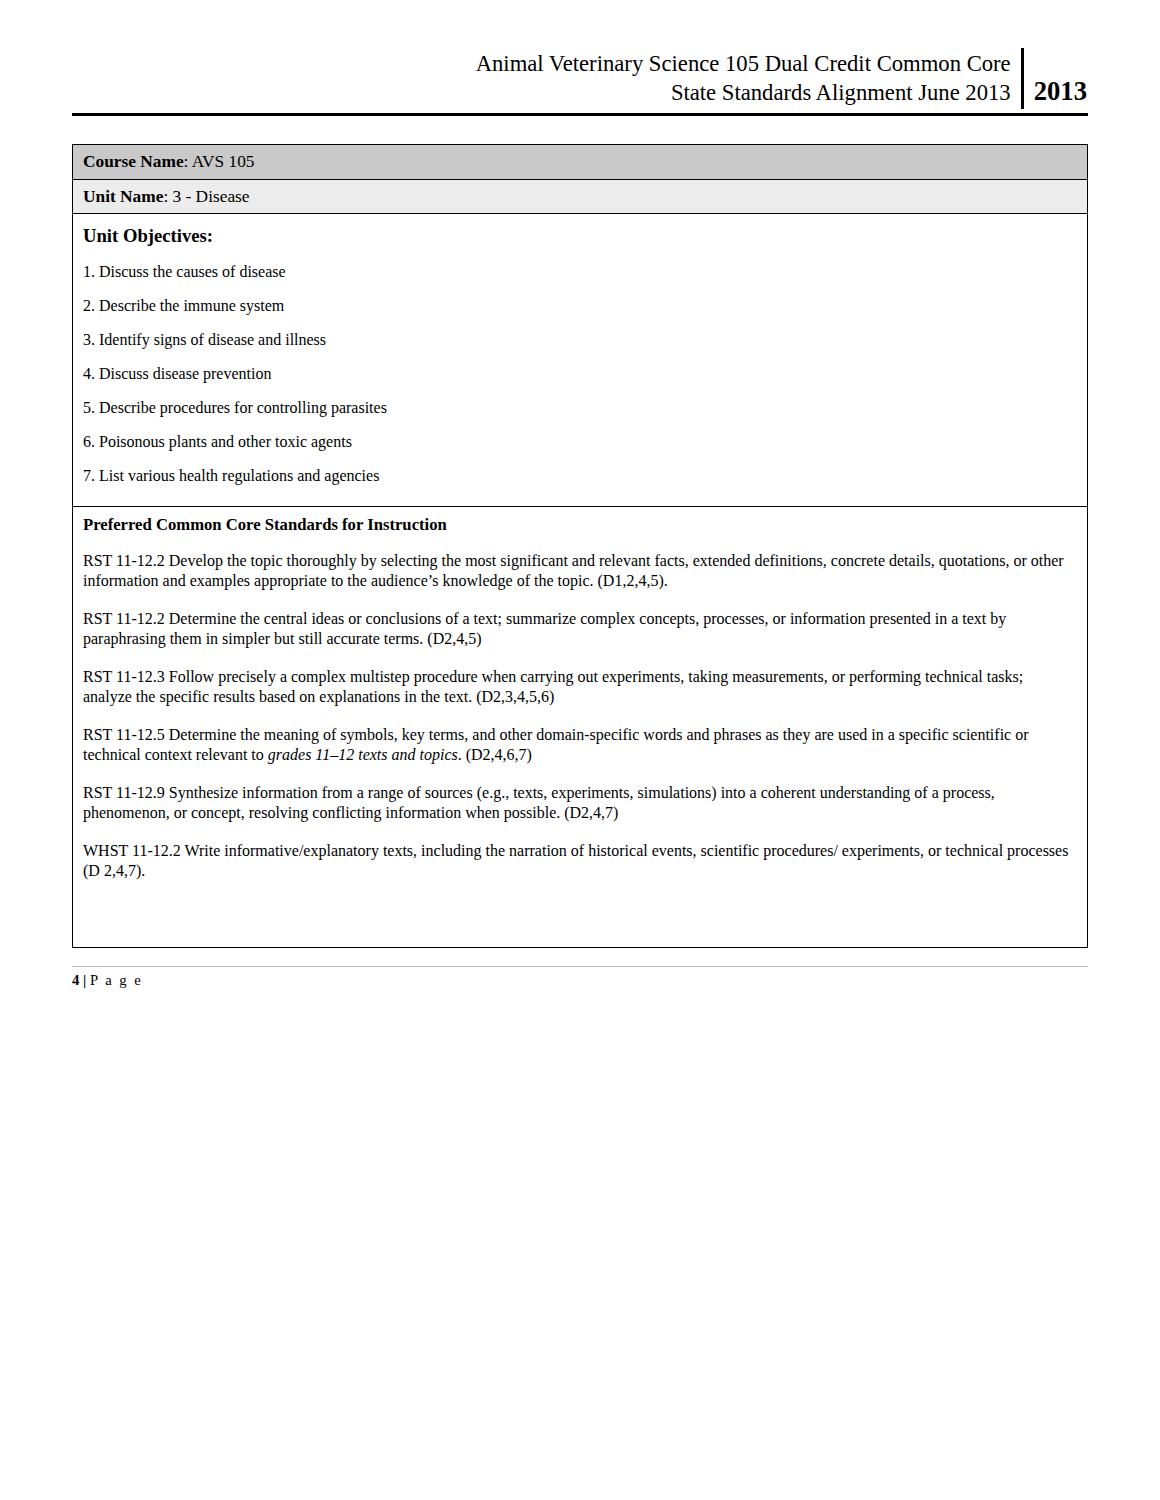| Animal Veterinary Science 105 Dual Credit Common Core State Standards Alignment June 2013 | 2013 |
| Course Name : AVS 105 |
| Unit Name : 3 - Disease |
| Unit Objectives: 1. Discuss the causes of disease 2. Describe the immune system 3. Identify signs of disease and illness 4. Discuss disease prevention 5. Describe procedures for controlling parasites 6. Poisonous plants and other toxic agents 7. List various health regulations and agencies |
| Preferred Common Core Standards for Instruction RST 11-12.2 Develop the topic thoroughly by selecting the most significant and relevant facts, extended definitions, concrete details, quotations, or other information and examples appropriate to the audience’s knowledge of the topic. (D1,2,4,5). RST 11-12.2 Determine the central ideas or conclusions of a text; summarize complex concepts, processes, or information presented in a text by paraphrasing them in simpler but still accurate terms. (D2,4,5) RST 11-12.3 Follow precisely a complex multistep procedure when carrying out experiments, taking measurements, or performing technical tasks; analyze the specific results based on explanations in the text. (D2,3,4,5,6) RST 11-12.5 Determine the meaning of symbols, key terms, and other domain-specific words and phrases as they are used in a specific scientific or technical context relevant to grades 11–12 texts and topics . (D2,4,6,7) RST 11-12.9 Synthesize information from a range of sources (e.g., texts, experiments, simulations) into a coherent understanding of a process, phenomenon, or concept, resolving conflicting information when possible. (D2,4,7) WHST 11-12.2 Write informative/explanatory texts, including the narration of historical events, scientific procedures/ experiments, or technical processes (D 2,4,7). |
4 | P a g e